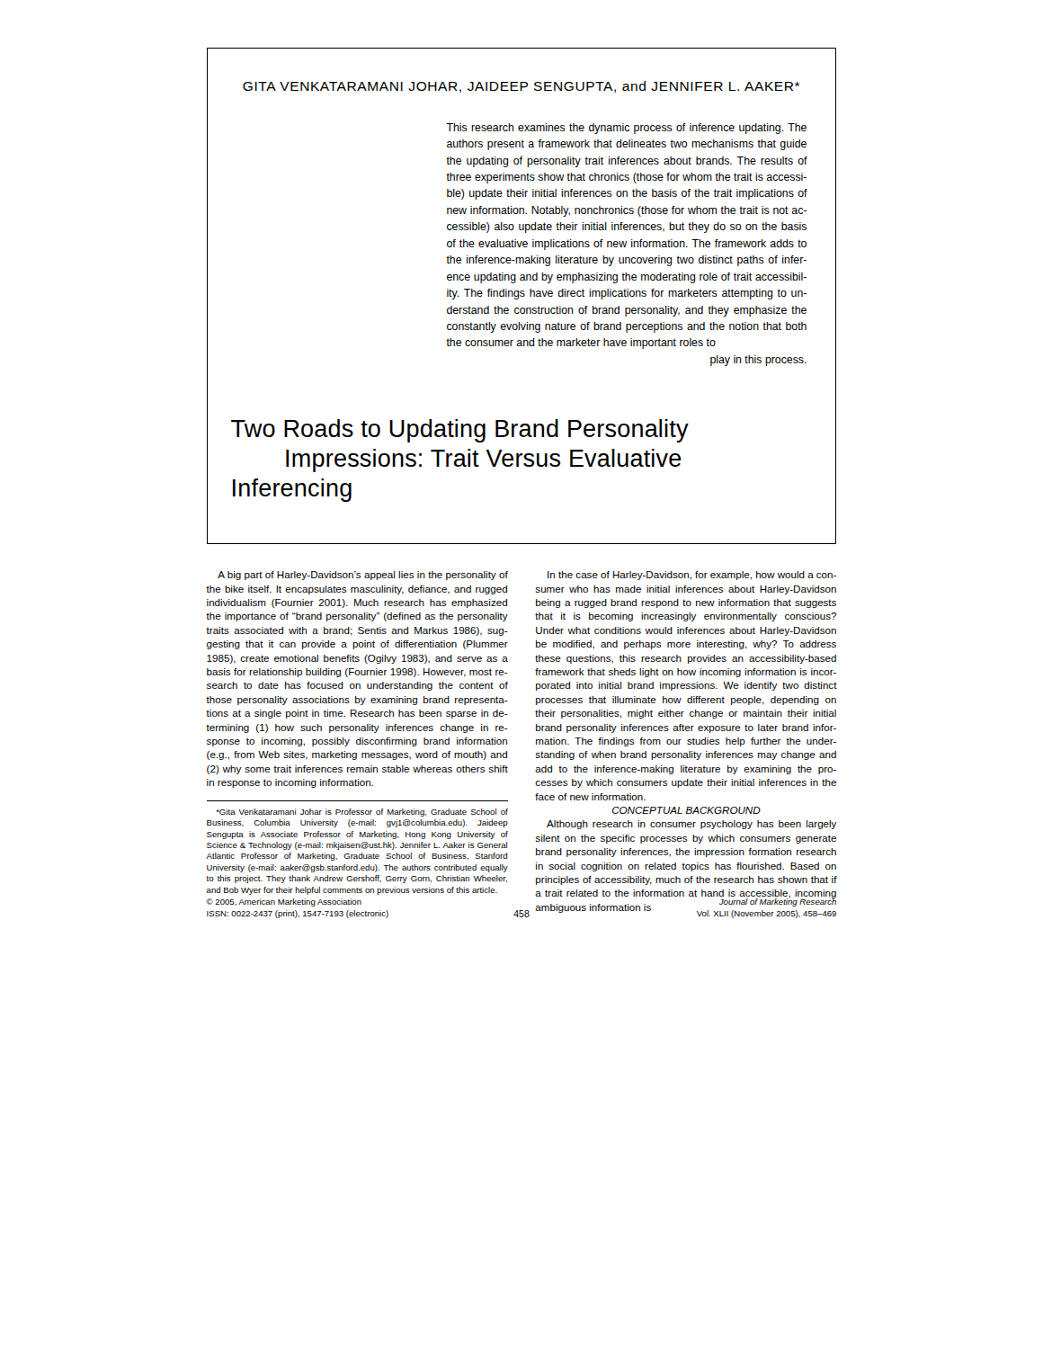GITA VENKATARAMANI JOHAR, JAIDEEP SENGUPTA, and JENNIFER L. AAKER*
This research examines the dynamic process of inference updating. The authors present a framework that delineates two mechanisms that guide the updating of personality trait inferences about brands. The results of three experiments show that chronics (those for whom the trait is accessible) update their initial inferences on the basis of the trait implications of new information. Notably, nonchronics (those for whom the trait is not accessible) also update their initial inferences, but they do so on the basis of the evaluative implications of new information. The framework adds to the inference-making literature by uncovering two distinct paths of inference updating and by emphasizing the moderating role of trait accessibility. The findings have direct implications for marketers attempting to understand the construction of brand personality, and they emphasize the constantly evolving nature of brand perceptions and the notion that both the consumer and the marketer have important roles to play in this process.
Two Roads to Updating Brand Personality Impressions: Trait Versus Evaluative Inferencing
A big part of Harley-Davidson’s appeal lies in the personality of the bike itself. It encapsulates masculinity, defiance, and rugged individualism (Fournier 2001). Much research has emphasized the importance of “brand personality” (defined as the personality traits associated with a brand; Sentis and Markus 1986), suggesting that it can provide a point of differentiation (Plummer 1985), create emotional benefits (Ogilvy 1983), and serve as a basis for relationship building (Fournier 1998). However, most research to date has focused on understanding the content of those personality associations by examining brand representations at a single point in time. Research has been sparse in determining (1) how such personality inferences change in response to incoming, possibly disconfirming brand information (e.g., from Web sites, marketing messages, word of mouth) and (2) why some trait inferences remain stable whereas others shift in response to incoming information.
*Gita Venkataramani Johar is Professor of Marketing, Graduate School of Business, Columbia University (e-mail: gvj1@columbia.edu). Jaideep Sengupta is Associate Professor of Marketing, Hong Kong University of Science & Technology (e-mail: mkjaisen@ust.hk). Jennifer L. Aaker is General Atlantic Professor of Marketing, Graduate School of Business, Stanford University (e-mail: aaker@gsb.stanford.edu). The authors contributed equally to this project. They thank Andrew Gershoff, Gerry Gorn, Christian Wheeler, and Bob Wyer for their helpful comments on previous versions of this article.
In the case of Harley-Davidson, for example, how would a consumer who has made initial inferences about Harley-Davidson being a rugged brand respond to new information that suggests that it is becoming increasingly environmentally conscious? Under what conditions would inferences about Harley-Davidson be modified, and perhaps more interesting, why? To address these questions, this research provides an accessibility-based framework that sheds light on how incoming information is incorporated into initial brand impressions. We identify two distinct processes that illuminate how different people, depending on their personalities, might either change or maintain their initial brand personality inferences after exposure to later brand information. The findings from our studies help further the understanding of when brand personality inferences may change and add to the inference-making literature by examining the processes by which consumers update their initial inferences in the face of new information.
CONCEPTUAL BACKGROUND
Although research in consumer psychology has been largely silent on the specific processes by which consumers generate brand personality inferences, the impression formation research in social cognition on related topics has flourished. Based on principles of accessibility, much of the research has shown that if a trait related to the information at hand is accessible, incoming ambiguous information is
© 2005, American Marketing Association
ISSN: 0022-2437 (print), 1547-7193 (electronic)
458
Journal of Marketing Research
Vol. XLII (November 2005), 458–469